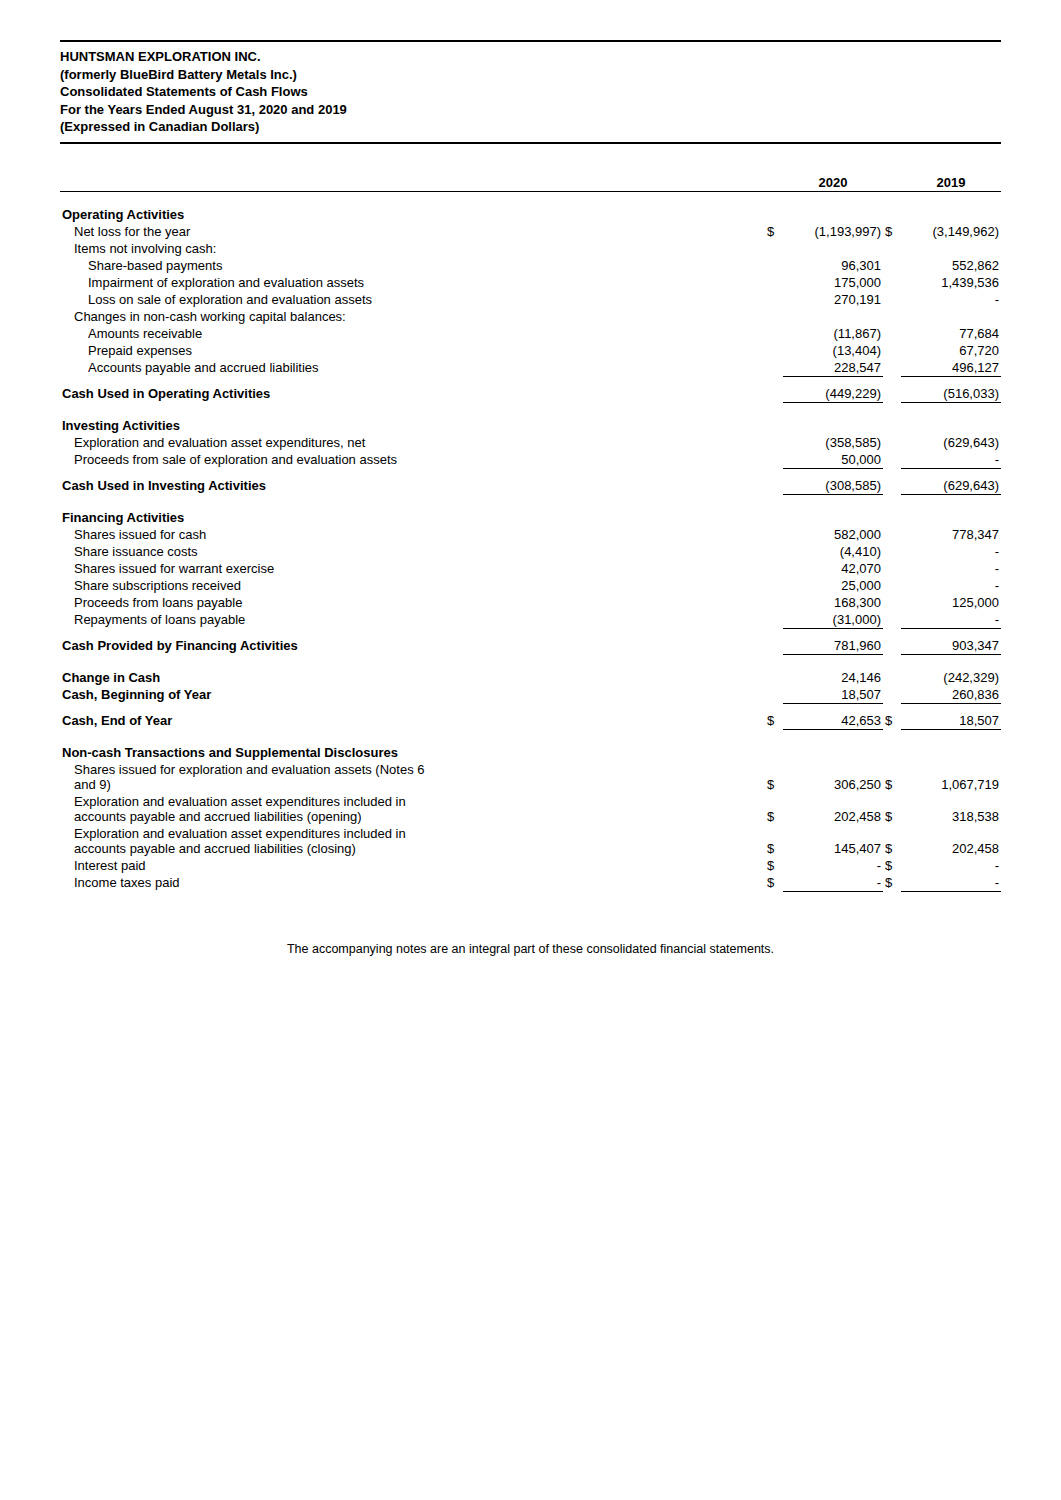HUNTSMAN EXPLORATION INC.
(formerly BlueBird Battery Metals Inc.)
Consolidated Statements of Cash Flows
For the Years Ended August 31, 2020 and 2019
(Expressed in Canadian Dollars)
| | | 2020 | | 2019 |
| Operating Activities | | | | |
| Net loss for the year | $ | (1,193,997) | $ | (3,149,962) |
| Items not involving cash: | | | | |
| Share-based payments | | 96,301 | | 552,862 |
| Impairment of exploration and evaluation assets | | 175,000 | | 1,439,536 |
| Loss on sale of exploration and evaluation assets | | 270,191 | | - |
| Changes in non-cash working capital balances: | | | | |
| Amounts receivable | | (11,867) | | 77,684 |
| Prepaid expenses | | (13,404) | | 67,720 |
| Accounts payable and accrued liabilities | | 228,547 | | 496,127 |
| Cash Used in Operating Activities | | (449,229) | | (516,033) |
| Investing Activities | | | | |
| Exploration and evaluation asset expenditures, net | | (358,585) | | (629,643) |
| Proceeds from sale of exploration and evaluation assets | | 50,000 | | - |
| Cash Used in Investing Activities | | (308,585) | | (629,643) |
| Financing Activities | | | | |
| Shares issued for cash | | 582,000 | | 778,347 |
| Share issuance costs | | (4,410) | | - |
| Shares issued for warrant exercise | | 42,070 | | - |
| Share subscriptions received | | 25,000 | | - |
| Proceeds from loans payable | | 168,300 | | 125,000 |
| Repayments of loans payable | | (31,000) | | - |
| Cash Provided by Financing Activities | | 781,960 | | 903,347 |
| Change in Cash | | 24,146 | | (242,329) |
| Cash, Beginning of Year | | 18,507 | | 260,836 |
| Cash, End of Year | $ | 42,653 | $ | 18,507 |
| Non-cash Transactions and Supplemental Disclosures | | | | |
| Shares issued for exploration and evaluation assets (Notes 6 and 9) | $ | 306,250 | $ | 1,067,719 |
| Exploration and evaluation asset expenditures included in accounts payable and accrued liabilities (opening) | $ | 202,458 | $ | 318,538 |
| Exploration and evaluation asset expenditures included in accounts payable and accrued liabilities (closing) | $ | 145,407 | $ | 202,458 |
| Interest paid | $ | - | $ | - |
| Income taxes paid | $ | - | $ | - |
The accompanying notes are an integral part of these consolidated financial statements.